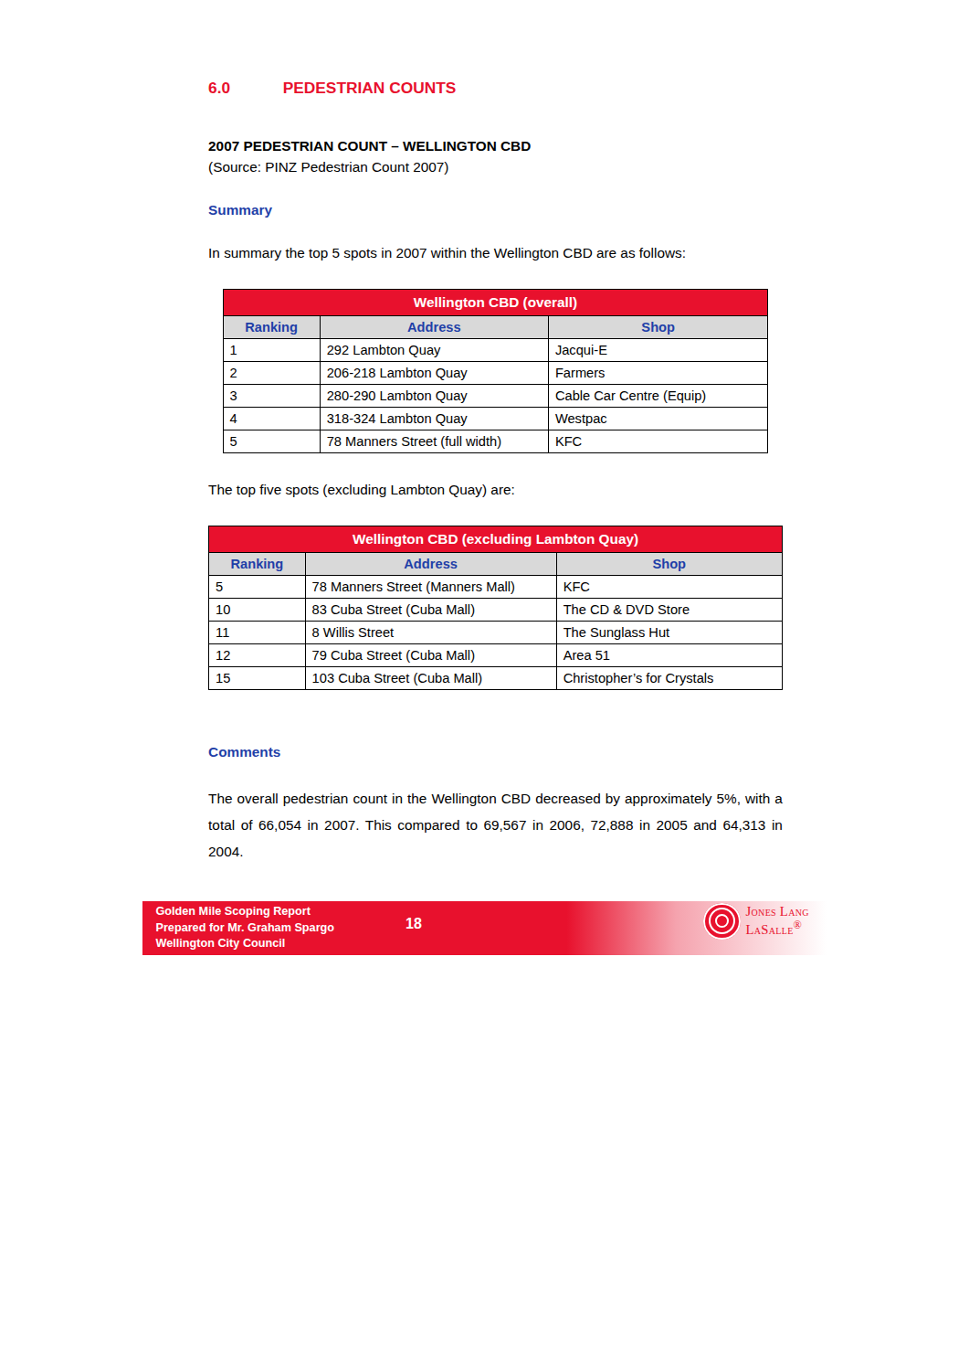6.0 PEDESTRIAN COUNTS
2007 PEDESTRIAN COUNT – WELLINGTON CBD
(Source: PINZ Pedestrian Count 2007)
Summary
In summary the top 5 spots in 2007 within the Wellington CBD are as follows:
Wellington CBD (overall)
| Ranking | Address | Shop |
| --- | --- | --- |
| 1 | 292 Lambton Quay | Jacqui-E |
| 2 | 206-218 Lambton Quay | Farmers |
| 3 | 280-290 Lambton Quay | Cable Car Centre (Equip) |
| 4 | 318-324 Lambton Quay | Westpac |
| 5 | 78 Manners Street (full width) | KFC |
The top five spots (excluding Lambton Quay) are:
Wellington CBD (excluding Lambton Quay)
| Ranking | Address | Shop |
| --- | --- | --- |
| 5 | 78 Manners Street (Manners Mall) | KFC |
| 10 | 83 Cuba Street (Cuba Mall) | The CD & DVD Store |
| 11 | 8 Willis Street | The Sunglass Hut |
| 12 | 79 Cuba Street (Cuba Mall) | Area 51 |
| 15 | 103 Cuba Street (Cuba Mall) | Christopher’s for Crystals |
Comments
The overall pedestrian count in the Wellington CBD decreased by approximately 5%, with a total of 66,054 in 2007. This compared to 69,567 in 2006, 72,888 in 2005 and 64,313 in 2004.
Golden Mile Scoping Report
Prepared for Mr. Graham Spargo
Wellington City Council
18
Jones Lang LaSalle®